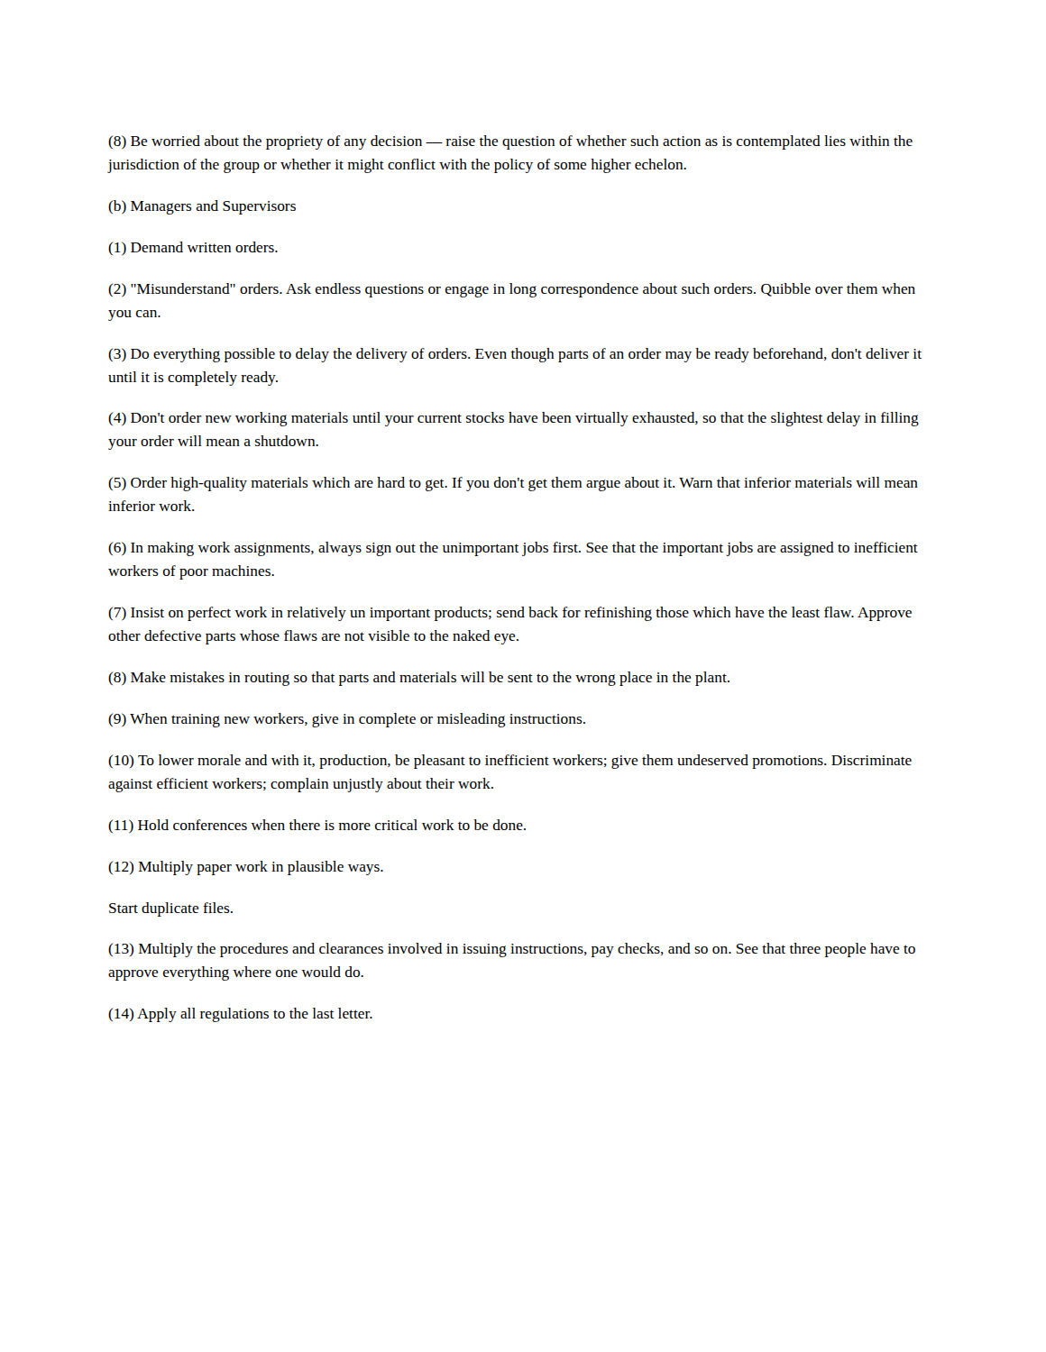(8) Be worried about the propriety of any decision — raise the question of whether such action as is contemplated lies within the jurisdiction of the group or whether it might conflict with the policy of some higher echelon.
(b) Managers and Supervisors
(1) Demand written orders.
(2) "Misunderstand" orders. Ask endless questions or engage in long correspondence about such orders. Quibble over them when you can.
(3) Do everything possible to delay the delivery of orders. Even though parts of an order may be ready beforehand, don't deliver it until it is completely ready.
(4) Don't order new working materials until your current stocks have been virtually exhausted, so that the slightest delay in filling your order will mean a shutdown.
(5) Order high-quality materials which are hard to get. If you don't get them argue about it. Warn that inferior materials will mean inferior work.
(6) In making work assignments, always sign out the unimportant jobs first. See that the important jobs are assigned to inefficient workers of poor machines.
(7) Insist on perfect work in relatively un important products; send back for refinishing those which have the least flaw. Approve other defective parts whose flaws are not visible to the naked eye.
(8) Make mistakes in routing so that parts and materials will be sent to the wrong place in the plant.
(9) When training new workers, give in complete or misleading instructions.
(10) To lower morale and with it, production, be pleasant to inefficient workers; give them undeserved promotions. Discriminate against efficient workers; complain unjustly about their work.
(11) Hold conferences when there is more critical work to be done.
(12) Multiply paper work in plausible ways.
Start duplicate files.
(13) Multiply the procedures and clearances involved in issuing instructions, pay checks, and so on. See that three people have to approve everything where one would do.
(14) Apply all regulations to the last letter.